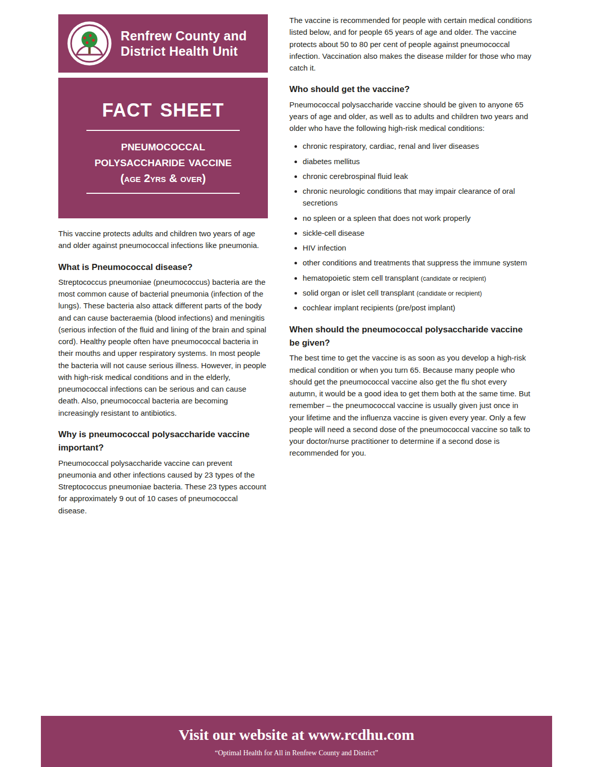Renfrew County and
District Health Unit
Fact Sheet
Pneumococcal
Polysaccharide Vaccine
(Age 2yrs & Over)
This vaccine protects adults and children two years of age and older against pneumococcal infections like pneumonia.
What is Pneumococcal disease?
Streptococcus pneumoniae (pneumococcus) bacteria are the most common cause of bacterial pneumonia (infection of the lungs). These bacteria also attack different parts of the body and can cause bacteraemia (blood infections) and meningitis (serious infection of the fluid and lining of the brain and spinal cord). Healthy people often have pneumococcal bacteria in their mouths and upper respiratory systems. In most people the bacteria will not cause serious illness. However, in people with high-risk medical conditions and in the elderly, pneumococcal infections can be serious and can cause death. Also, pneumococcal bacteria are becoming increasingly resistant to antibiotics.
Why is pneumococcal polysaccharide vaccine important?
Pneumococcal polysaccharide vaccine can prevent pneumonia and other infections caused by 23 types of the Streptococcus pneumoniae bacteria. These 23 types account for approximately 9 out of 10 cases of pneumococcal disease.
The vaccine is recommended for people with certain medical conditions listed below, and for people 65 years of age and older. The vaccine protects about 50 to 80 per cent of people against pneumococcal infection. Vaccination also makes the disease milder for those who may catch it.
Who should get the vaccine?
Pneumococcal polysaccharide vaccine should be given to anyone 65 years of age and older, as well as to adults and children two years and older who have the following high-risk medical conditions:
chronic respiratory, cardiac, renal and liver diseases
diabetes mellitus
chronic cerebrospinal fluid leak
chronic neurologic conditions that may impair clearance of oral secretions
no spleen or a spleen that does not work properly
sickle-cell disease
HIV infection
other conditions and treatments that suppress the immune system
hematopoietic stem cell transplant (candidate or recipient)
solid organ or islet cell transplant (candidate or recipient)
cochlear implant recipients (pre/post implant)
When should the pneumococcal polysaccharide vaccine be given?
The best time to get the vaccine is as soon as you develop a high-risk medical condition or when you turn 65. Because many people who should get the pneumococcal vaccine also get the flu shot every autumn, it would be a good idea to get them both at the same time. But remember – the pneumococcal vaccine is usually given just once in your lifetime and the influenza vaccine is given every year. Only a few people will need a second dose of the pneumococcal vaccine so talk to your doctor/nurse practitioner to determine if a second dose is recommended for you.
Visit our website at www.rcdhu.com
“Optimal Health for All in Renfrew County and District”